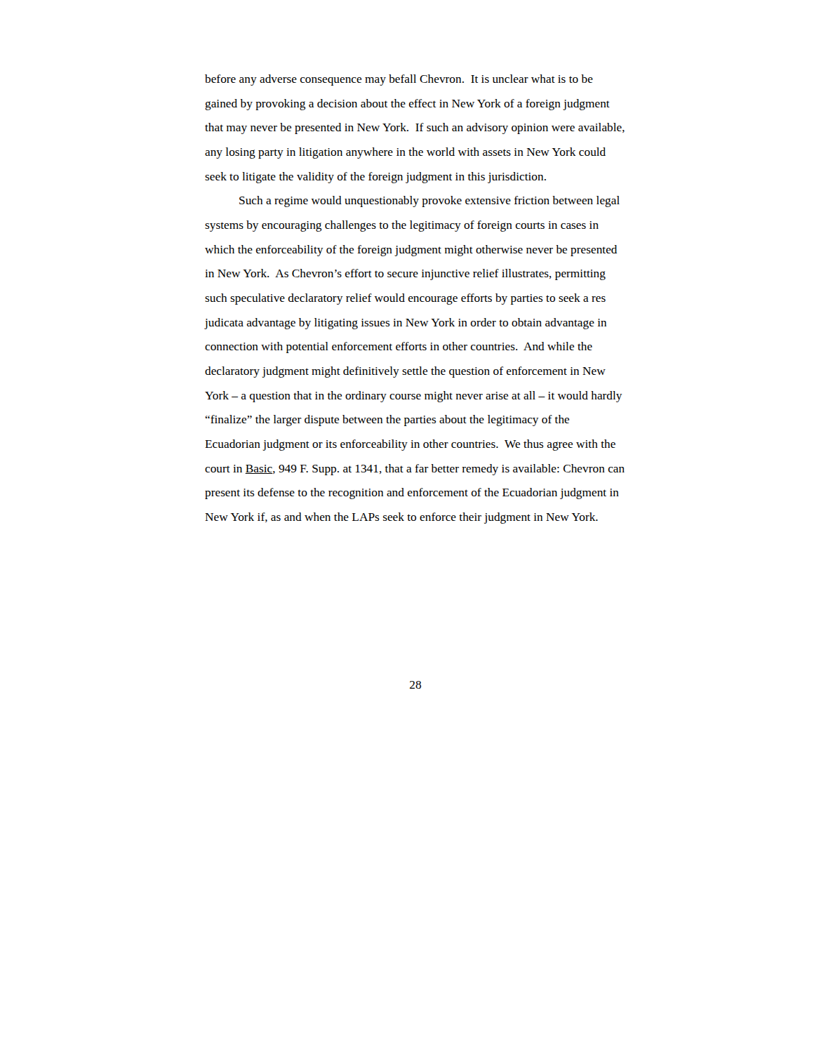before any adverse consequence may befall Chevron. It is unclear what is to be gained by provoking a decision about the effect in New York of a foreign judgment that may never be presented in New York. If such an advisory opinion were available, any losing party in litigation anywhere in the world with assets in New York could seek to litigate the validity of the foreign judgment in this jurisdiction.
Such a regime would unquestionably provoke extensive friction between legal systems by encouraging challenges to the legitimacy of foreign courts in cases in which the enforceability of the foreign judgment might otherwise never be presented in New York. As Chevron’s effort to secure injunctive relief illustrates, permitting such speculative declaratory relief would encourage efforts by parties to seek a res judicata advantage by litigating issues in New York in order to obtain advantage in connection with potential enforcement efforts in other countries. And while the declaratory judgment might definitively settle the question of enforcement in New York – a question that in the ordinary course might never arise at all – it would hardly “finalize” the larger dispute between the parties about the legitimacy of the Ecuadorian judgment or its enforceability in other countries. We thus agree with the court in Basic, 949 F. Supp. at 1341, that a far better remedy is available: Chevron can present its defense to the recognition and enforcement of the Ecuadorian judgment in New York if, as and when the LAPs seek to enforce their judgment in New York.
28